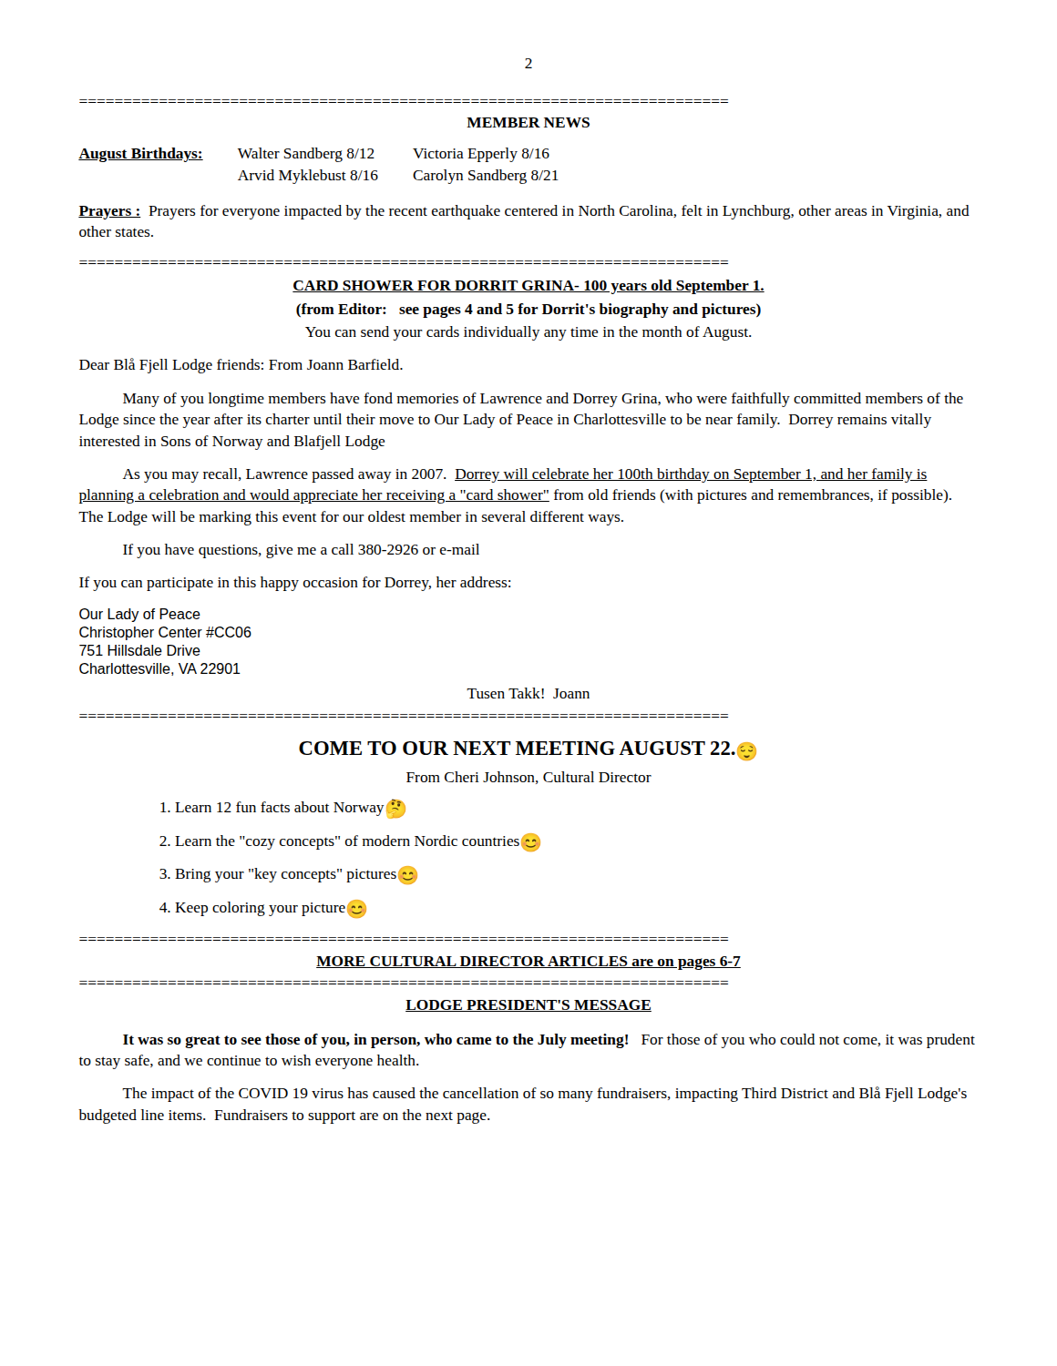2
=========================================================================
MEMBER NEWS
| August Birthdays: | Walter Sandberg 8/12 | Victoria Epperly 8/16 |
| | Arvid Myklebust 8/16 | Carolyn Sandberg 8/21 |
Prayers : Prayers for everyone impacted by the recent earthquake centered in North Carolina, felt in Lynchburg, other areas in Virginia, and other states.
=========================================================================
CARD SHOWER FOR DORRIT GRINA- 100 years old September 1.
(from Editor: see pages 4 and 5 for Dorrit's biography and pictures)
You can send your cards individually any time in the month of August.
Dear Blå Fjell Lodge friends: From Joann Barfield.
Many of you longtime members have fond memories of Lawrence and Dorrey Grina, who were faithfully committed members of the Lodge since the year after its charter until their move to Our Lady of Peace in Charlottesville to be near family. Dorrey remains vitally interested in Sons of Norway and Blafjell Lodge
As you may recall, Lawrence passed away in 2007. Dorrey will celebrate her 100th birthday on September 1, and her family is planning a celebration and would appreciate her receiving a "card shower" from old friends (with pictures and remembrances, if possible). The Lodge will be marking this event for our oldest member in several different ways.
If you have questions, give me a call 380-2926 or e-mail
If you can participate in this happy occasion for Dorrey, her address:
Our Lady of Peace
Christopher Center #CC06
751 Hillsdale Drive
Charlottesville, VA 22901
Tusen Takk! Joann
=========================================================================
COME TO OUR NEXT MEETING AUGUST 22.😌
From Cheri Johnson, Cultural Director
Learn 12 fun facts about Norway🤔
Learn the "cozy concepts" of modern Nordic countries😊
Bring your "key concepts" pictures😊
Keep coloring your picture😊
=========================================================================
MORE CULTURAL DIRECTOR ARTICLES are on pages 6-7
=========================================================================
LODGE PRESIDENT'S MESSAGE
It was so great to see those of you, in person, who came to the July meeting! For those of you who could not come, it was prudent to stay safe, and we continue to wish everyone health.
The impact of the COVID 19 virus has caused the cancellation of so many fundraisers, impacting Third District and Blå Fjell Lodge's budgeted line items. Fundraisers to support are on the next page.